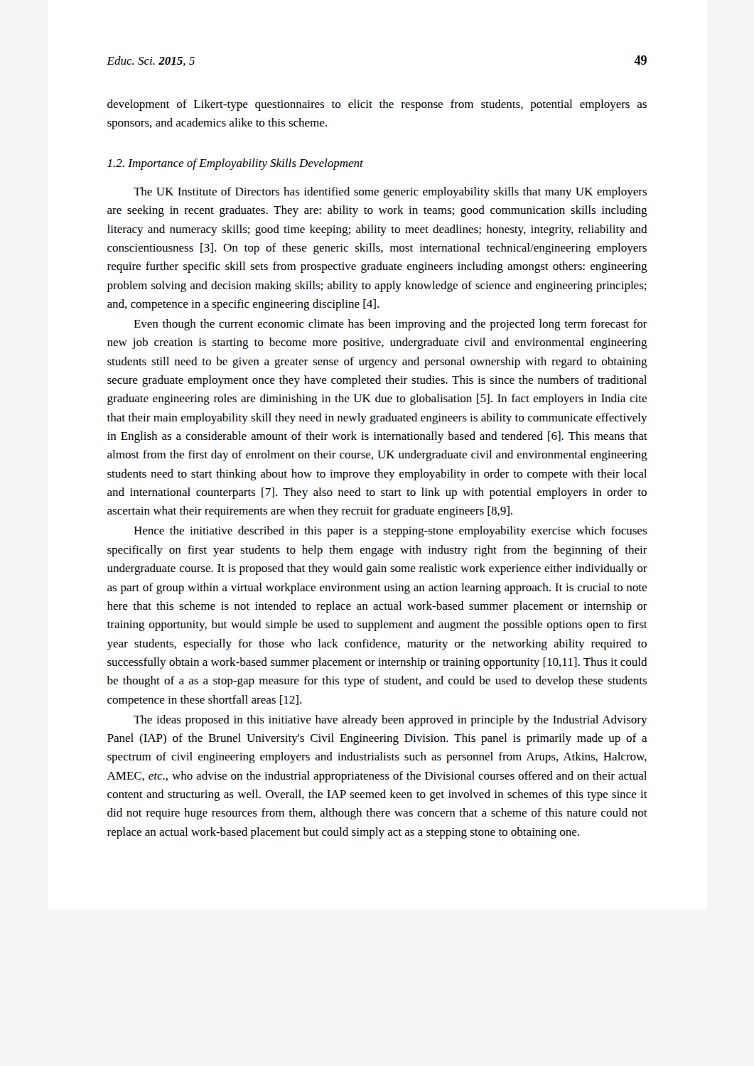Educ. Sci. 2015, 5 49
development of Likert-type questionnaires to elicit the response from students, potential employers as sponsors, and academics alike to this scheme.
1.2. Importance of Employability Skills Development
The UK Institute of Directors has identified some generic employability skills that many UK employers are seeking in recent graduates. They are: ability to work in teams; good communication skills including literacy and numeracy skills; good time keeping; ability to meet deadlines; honesty, integrity, reliability and conscientiousness [3]. On top of these generic skills, most international technical/engineering employers require further specific skill sets from prospective graduate engineers including amongst others: engineering problem solving and decision making skills; ability to apply knowledge of science and engineering principles; and, competence in a specific engineering discipline [4].
Even though the current economic climate has been improving and the projected long term forecast for new job creation is starting to become more positive, undergraduate civil and environmental engineering students still need to be given a greater sense of urgency and personal ownership with regard to obtaining secure graduate employment once they have completed their studies. This is since the numbers of traditional graduate engineering roles are diminishing in the UK due to globalisation [5]. In fact employers in India cite that their main employability skill they need in newly graduated engineers is ability to communicate effectively in English as a considerable amount of their work is internationally based and tendered [6]. This means that almost from the first day of enrolment on their course, UK undergraduate civil and environmental engineering students need to start thinking about how to improve they employability in order to compete with their local and international counterparts [7]. They also need to start to link up with potential employers in order to ascertain what their requirements are when they recruit for graduate engineers [8,9].
Hence the initiative described in this paper is a stepping-stone employability exercise which focuses specifically on first year students to help them engage with industry right from the beginning of their undergraduate course. It is proposed that they would gain some realistic work experience either individually or as part of group within a virtual workplace environment using an action learning approach. It is crucial to note here that this scheme is not intended to replace an actual work-based summer placement or internship or training opportunity, but would simple be used to supplement and augment the possible options open to first year students, especially for those who lack confidence, maturity or the networking ability required to successfully obtain a work-based summer placement or internship or training opportunity [10,11]. Thus it could be thought of a as a stop-gap measure for this type of student, and could be used to develop these students competence in these shortfall areas [12].
The ideas proposed in this initiative have already been approved in principle by the Industrial Advisory Panel (IAP) of the Brunel University's Civil Engineering Division. This panel is primarily made up of a spectrum of civil engineering employers and industrialists such as personnel from Arups, Atkins, Halcrow, AMEC, etc., who advise on the industrial appropriateness of the Divisional courses offered and on their actual content and structuring as well. Overall, the IAP seemed keen to get involved in schemes of this type since it did not require huge resources from them, although there was concern that a scheme of this nature could not replace an actual work-based placement but could simply act as a stepping stone to obtaining one.